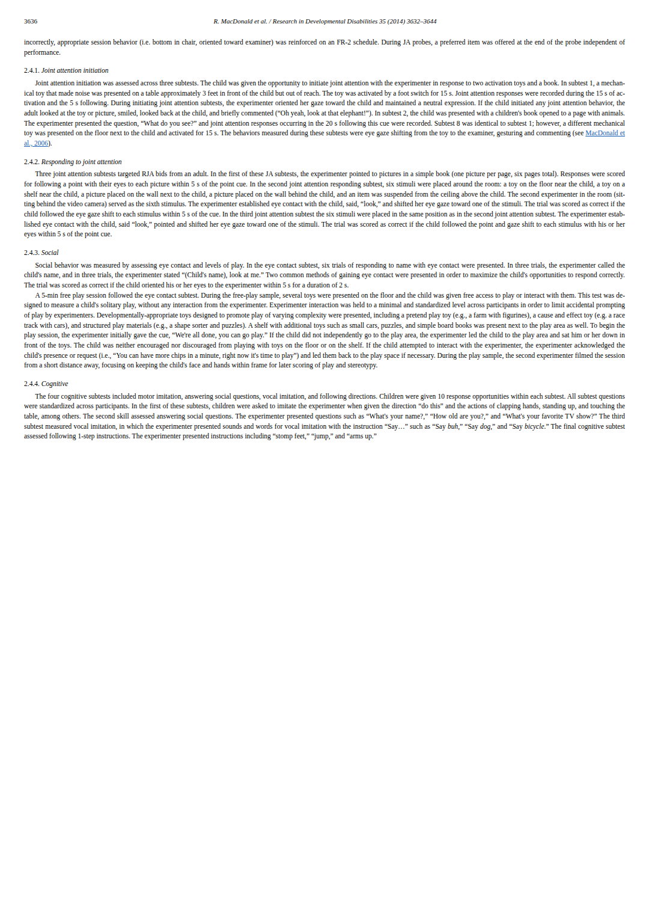3636 R. MacDonald et al. / Research in Developmental Disabilities 35 (2014) 3632–3644
incorrectly, appropriate session behavior (i.e. bottom in chair, oriented toward examiner) was reinforced on an FR-2 schedule. During JA probes, a preferred item was offered at the end of the probe independent of performance.
2.4.1. Joint attention initiation
Joint attention initiation was assessed across three subtests. The child was given the opportunity to initiate joint attention with the experimenter in response to two activation toys and a book. In subtest 1, a mechanical toy that made noise was presented on a table approximately 3 feet in front of the child but out of reach. The toy was activated by a foot switch for 15 s. Joint attention responses were recorded during the 15 s of activation and the 5 s following. During initiating joint attention subtests, the experimenter oriented her gaze toward the child and maintained a neutral expression. If the child initiated any joint attention behavior, the adult looked at the toy or picture, smiled, looked back at the child, and briefly commented (“Oh yeah, look at that elephant!”). In subtest 2, the child was presented with a children's book opened to a page with animals. The experimenter presented the question, “What do you see?” and joint attention responses occurring in the 20 s following this cue were recorded. Subtest 8 was identical to subtest 1; however, a different mechanical toy was presented on the floor next to the child and activated for 15 s. The behaviors measured during these subtests were eye gaze shifting from the toy to the examiner, gesturing and commenting (see MacDonald et al., 2006).
2.4.2. Responding to joint attention
Three joint attention subtests targeted RJA bids from an adult. In the first of these JA subtests, the experimenter pointed to pictures in a simple book (one picture per page, six pages total). Responses were scored for following a point with their eyes to each picture within 5 s of the point cue. In the second joint attention responding subtest, six stimuli were placed around the room: a toy on the floor near the child, a toy on a shelf near the child, a picture placed on the wall next to the child, a picture placed on the wall behind the child, and an item was suspended from the ceiling above the child. The second experimenter in the room (sitting behind the video camera) served as the sixth stimulus. The experimenter established eye contact with the child, said, “look,” and shifted her eye gaze toward one of the stimuli. The trial was scored as correct if the child followed the eye gaze shift to each stimulus within 5 s of the cue. In the third joint attention subtest the six stimuli were placed in the same position as in the second joint attention subtest. The experimenter established eye contact with the child, said “look,” pointed and shifted her eye gaze toward one of the stimuli. The trial was scored as correct if the child followed the point and gaze shift to each stimulus with his or her eyes within 5 s of the point cue.
2.4.3. Social
Social behavior was measured by assessing eye contact and levels of play. In the eye contact subtest, six trials of responding to name with eye contact were presented. In three trials, the experimenter called the child's name, and in three trials, the experimenter stated “(Child's name), look at me.” Two common methods of gaining eye contact were presented in order to maximize the child's opportunities to respond correctly. The trial was scored as correct if the child oriented his or her eyes to the experimenter within 5 s for a duration of 2 s.
A 5-min free play session followed the eye contact subtest. During the free-play sample, several toys were presented on the floor and the child was given free access to play or interact with them. This test was designed to measure a child's solitary play, without any interaction from the experimenter. Experimenter interaction was held to a minimal and standardized level across participants in order to limit accidental prompting of play by experimenters. Developmentally-appropriate toys designed to promote play of varying complexity were presented, including a pretend play toy (e.g., a farm with figurines), a cause and effect toy (e.g. a race track with cars), and structured play materials (e.g., a shape sorter and puzzles). A shelf with additional toys such as small cars, puzzles, and simple board books was present next to the play area as well. To begin the play session, the experimenter initially gave the cue, “We're all done, you can go play.” If the child did not independently go to the play area, the experimenter led the child to the play area and sat him or her down in front of the toys. The child was neither encouraged nor discouraged from playing with toys on the floor or on the shelf. If the child attempted to interact with the experimenter, the experimenter acknowledged the child's presence or request (i.e., “You can have more chips in a minute, right now it's time to play”) and led them back to the play space if necessary. During the play sample, the second experimenter filmed the session from a short distance away, focusing on keeping the child's face and hands within frame for later scoring of play and stereotypy.
2.4.4. Cognitive
The four cognitive subtests included motor imitation, answering social questions, vocal imitation, and following directions. Children were given 10 response opportunities within each subtest. All subtest questions were standardized across participants. In the first of these subtests, children were asked to imitate the experimenter when given the direction “do this” and the actions of clapping hands, standing up, and touching the table, among others. The second skill assessed answering social questions. The experimenter presented questions such as “What's your name?,” “How old are you?,” and “What's your favorite TV show?” The third subtest measured vocal imitation, in which the experimenter presented sounds and words for vocal imitation with the instruction “Say…” such as “Say buh,” “Say dog,” and “Say bicycle.” The final cognitive subtest assessed following 1-step instructions. The experimenter presented instructions including “stomp feet,” “jump,” and “arms up.”